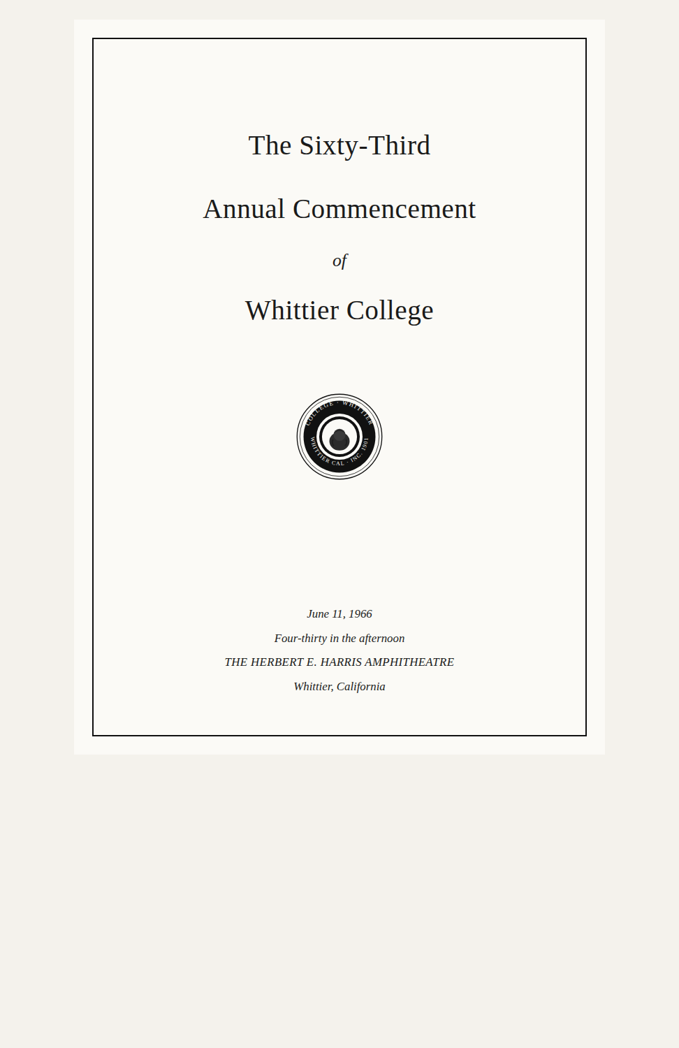The Sixty-Third
Annual Commencement
of
Whittier College
COLLEGE · WHITTIER WHITTIER CAL · INC. 1901
June 11, 1966
Four-thirty in the afternoon
THE HERBERT E. HARRIS AMPHITHEATRE
Whittier, California